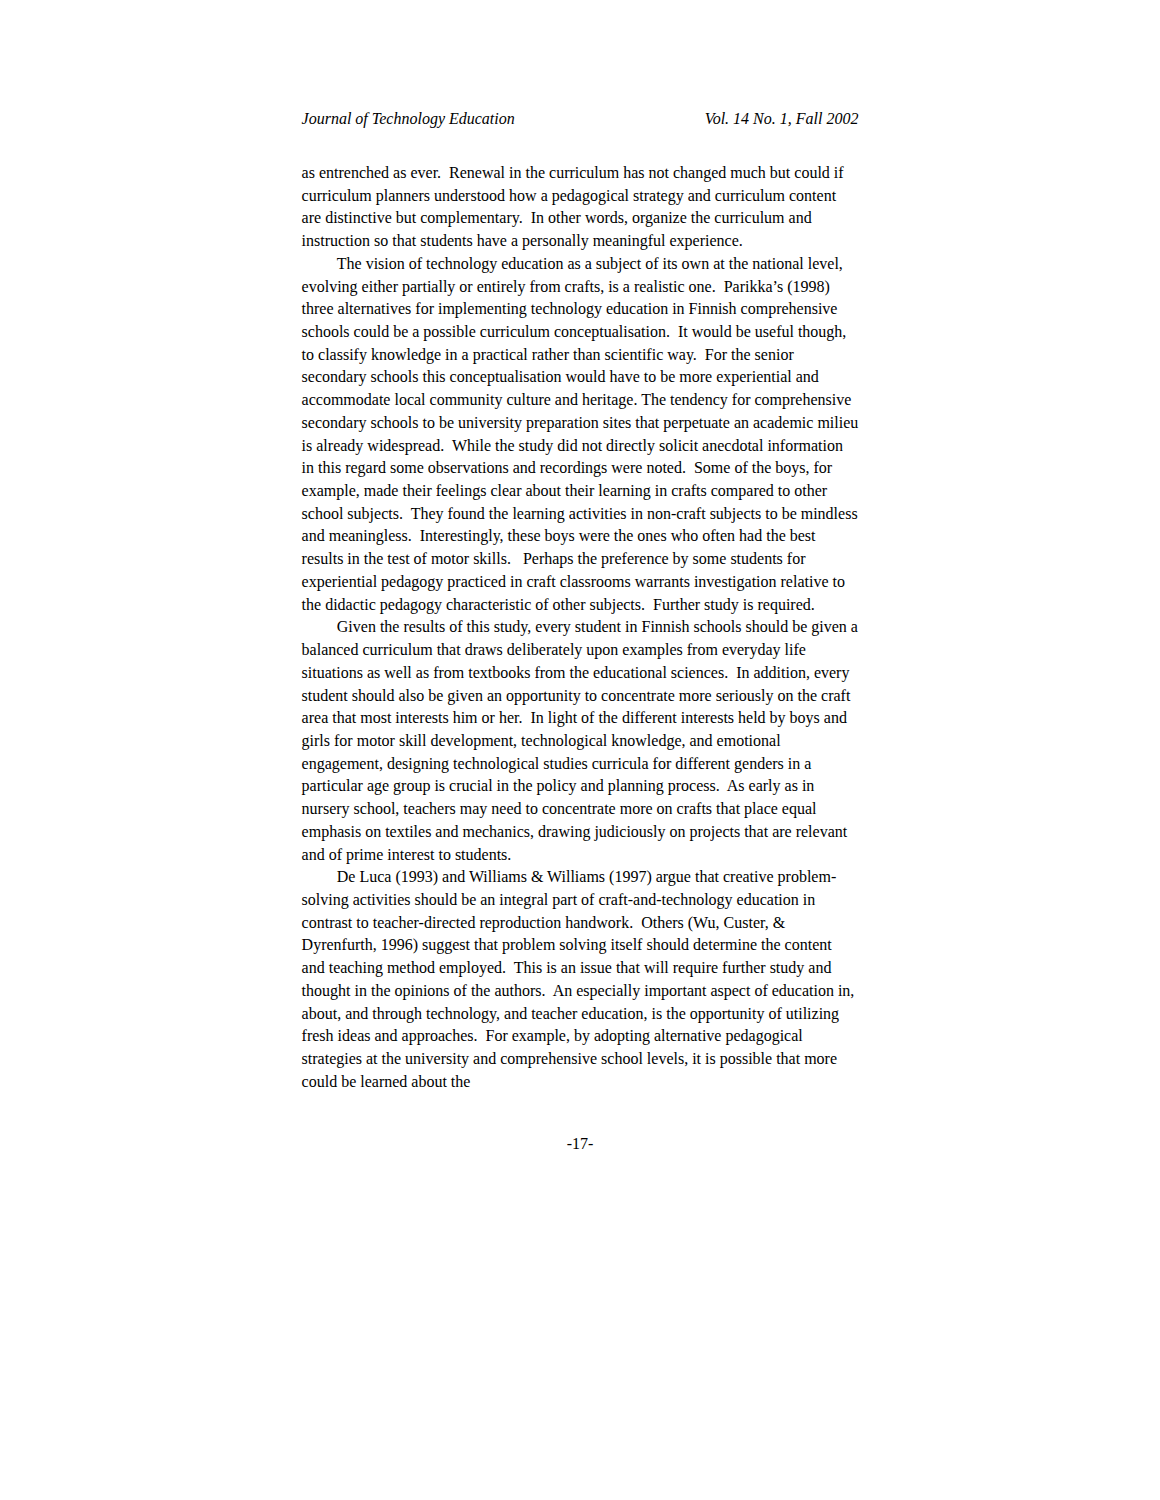Journal of Technology Education Vol. 14 No. 1, Fall 2002
as entrenched as ever. Renewal in the curriculum has not changed much but could if curriculum planners understood how a pedagogical strategy and curriculum content are distinctive but complementary. In other words, organize the curriculum and instruction so that students have a personally meaningful experience.
The vision of technology education as a subject of its own at the national level, evolving either partially or entirely from crafts, is a realistic one. Parikka’s (1998) three alternatives for implementing technology education in Finnish comprehensive schools could be a possible curriculum conceptualisation. It would be useful though, to classify knowledge in a practical rather than scientific way. For the senior secondary schools this conceptualisation would have to be more experiential and accommodate local community culture and heritage. The tendency for comprehensive secondary schools to be university preparation sites that perpetuate an academic milieu is already widespread. While the study did not directly solicit anecdotal information in this regard some observations and recordings were noted. Some of the boys, for example, made their feelings clear about their learning in crafts compared to other school subjects. They found the learning activities in non-craft subjects to be mindless and meaningless. Interestingly, these boys were the ones who often had the best results in the test of motor skills. Perhaps the preference by some students for experiential pedagogy practiced in craft classrooms warrants investigation relative to the didactic pedagogy characteristic of other subjects. Further study is required.
Given the results of this study, every student in Finnish schools should be given a balanced curriculum that draws deliberately upon examples from everyday life situations as well as from textbooks from the educational sciences. In addition, every student should also be given an opportunity to concentrate more seriously on the craft area that most interests him or her. In light of the different interests held by boys and girls for motor skill development, technological knowledge, and emotional engagement, designing technological studies curricula for different genders in a particular age group is crucial in the policy and planning process. As early as in nursery school, teachers may need to concentrate more on crafts that place equal emphasis on textiles and mechanics, drawing judiciously on projects that are relevant and of prime interest to students.
De Luca (1993) and Williams & Williams (1997) argue that creative problem-solving activities should be an integral part of craft-and-technology education in contrast to teacher-directed reproduction handwork. Others (Wu, Custer, & Dyrenfurth, 1996) suggest that problem solving itself should determine the content and teaching method employed. This is an issue that will require further study and thought in the opinions of the authors. An especially important aspect of education in, about, and through technology, and teacher education, is the opportunity of utilizing fresh ideas and approaches. For example, by adopting alternative pedagogical strategies at the university and comprehensive school levels, it is possible that more could be learned about the
-17-